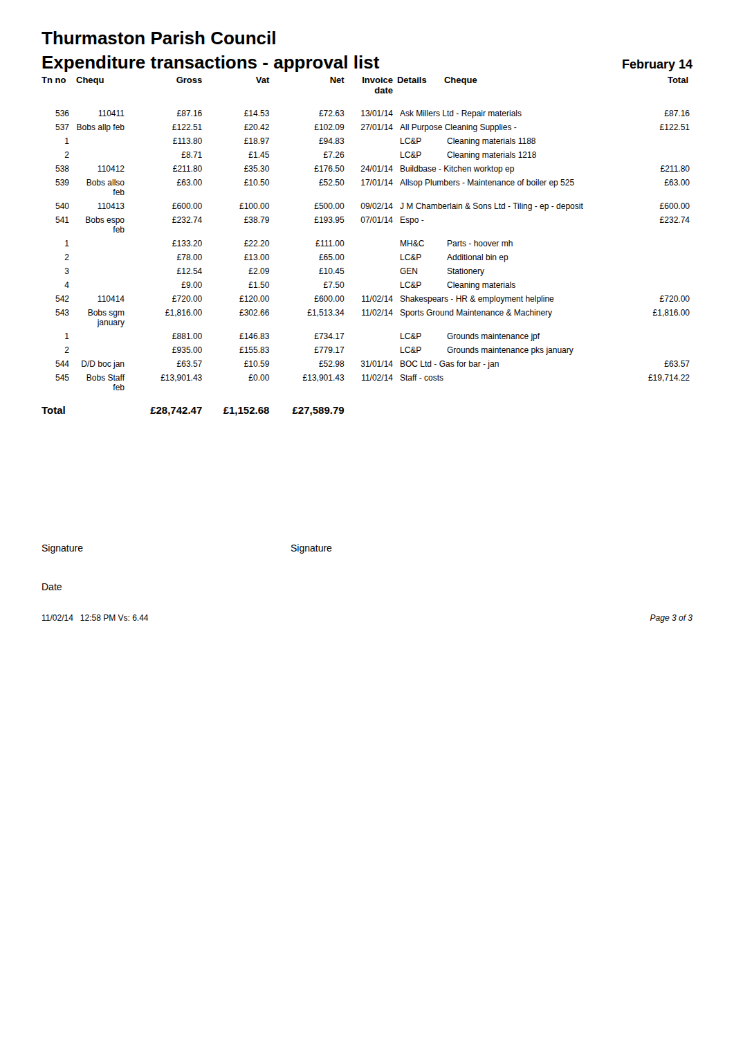Thurmaston Parish Council
Expenditure transactions - approval list
February 14
| Tn no | Chequ | Gross | Vat | Net | Invoice date | Details | Cheque | Total |
| --- | --- | --- | --- | --- | --- | --- | --- | --- |
| 536 | 110411 | £87.16 | £14.53 | £72.63 | 13/01/14 | Ask Millers Ltd - Repair materials | £87.16 |
| 537 | Bobs allp feb | £122.51 | £20.42 | £102.09 | 27/01/14 | All Purpose Cleaning Supplies - | £122.51 |
| 1 | | £113.80 | £18.97 | £94.83 | | LC&P | Cleaning materials 1188 | |
| 2 | | £8.71 | £1.45 | £7.26 | | LC&P | Cleaning materials 1218 | |
| 538 | 110412 | £211.80 | £35.30 | £176.50 | 24/01/14 | Buildbase - Kitchen worktop ep | £211.80 |
| 539 | Bobs allso feb | £63.00 | £10.50 | £52.50 | 17/01/14 | Allsop Plumbers - Maintenance of boiler ep 525 | £63.00 |
| 540 | 110413 | £600.00 | £100.00 | £500.00 | 09/02/14 | J M Chamberlain & Sons Ltd - Tiling - ep - deposit | £600.00 |
| 541 | Bobs espo feb | £232.74 | £38.79 | £193.95 | 07/01/14 | Espo - | £232.74 |
| 1 | | £133.20 | £22.20 | £111.00 | | MH&C | Parts - hoover mh | |
| 2 | | £78.00 | £13.00 | £65.00 | | LC&P | Additional bin ep | |
| 3 | | £12.54 | £2.09 | £10.45 | | GEN | Stationery | |
| 4 | | £9.00 | £1.50 | £7.50 | | LC&P | Cleaning materials | |
| 542 | 110414 | £720.00 | £120.00 | £600.00 | 11/02/14 | Shakespears - HR & employment helpline | £720.00 |
| 543 | Bobs sgm january | £1,816.00 | £302.66 | £1,513.34 | 11/02/14 | Sports Ground Maintenance & Machinery | £1,816.00 |
| 1 | | £881.00 | £146.83 | £734.17 | | LC&P | Grounds maintenance jpf | |
| 2 | | £935.00 | £155.83 | £779.17 | | LC&P | Grounds maintenance pks january | |
| 544 | D/D boc jan | £63.57 | £10.59 | £52.98 | 31/01/14 | BOC Ltd - Gas for bar - jan | £63.57 |
| 545 | Bobs Staff feb | £13,901.43 | £0.00 | £13,901.43 | 11/02/14 | Staff - costs | £19,714.22 |
| Total | £28,742.47 | £1,152.68 | £27,589.79 | |
Signature
Signature
Date
11/02/14 12:58 PM Vs: 6.44
Page 3 of 3